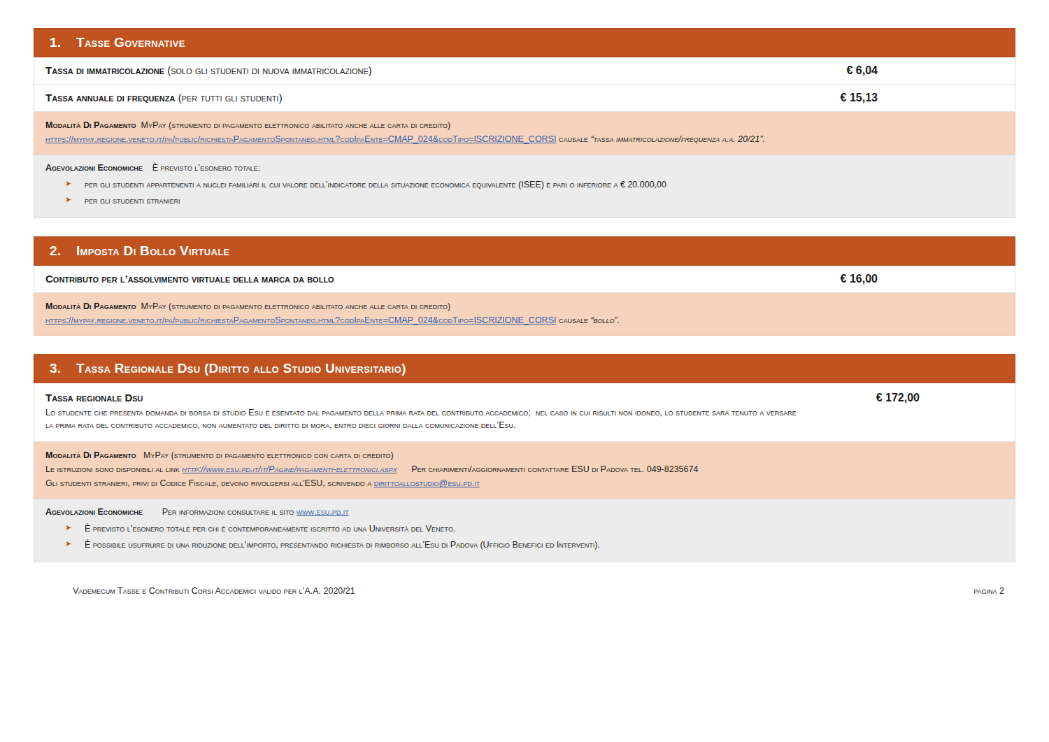1. Tasse Governative
Tassa di immatricolazione (solo gli studenti di nuova immatricolazione)
€ 6,04
Tassa annuale di frequenza (per tutti gli studenti)
€ 15,13
Modalità Di Pagamento MyPay (strumento di pagamento elettronico abilitato anche alle carta di credito)
https://mypay.regione.veneto.it/pa/public/richiestaPagamentoSpontaneo.html?codIpaEnte=CMAP_024&codTipo=ISCRIZIONE_CORSI causale “tassa immatricolazione/frequenza a.a. 20/21”.
Agevolazioni Economiche È previsto l’esonero totale:
per gli studenti appartenenti a nuclei familiari il cui valore dell’indicatore della situazione economica equivalente (ISEE) è pari o inferiore a € 20.000,00
per gli studenti stranieri
2. Imposta Di Bollo Virtuale
Contributo per l’assolvimento virtuale della marca da bollo
€ 16,00
Modalità Di Pagamento MyPay (strumento di pagamento elettronico abilitato anche alle carta di credito)
https://mypay.regione.veneto.it/pa/public/richiestaPagamentoSpontaneo.html?codIpaEnte=CMAP_024&codTipo=ISCRIZIONE_CORSI causale “bollo”.
3. Tassa Regionale Dsu (Diritto allo Studio Universitario)
Tassa regionale Dsu Lo studente che presenta domanda di borsa di studio Esu è esentato dal pagamento della prima rata del contributo accademico; nel caso in cui risulti non idoneo, lo studente sarà tenuto a versare la prima rata del contributo accademico, non aumentato del diritto di mora, entro dieci giorni dalla comunicazione dell’Esu.
€ 172,00
Modalità Di Pagamento MyPay (strumento di pagamento elettronico con carta di credito)
Le istruzioni sono disponibili al link http://www.esu.pd.it/it/Pagine/pagamenti-elettronici.aspx Per chiarimenti/aggiornamenti contattare ESU di Padova tel. 049-8235674
Gli studenti stranieri, privi di Codice Fiscale, devono rivolgersi all'ESU, scrivendo a dirittoallostudio@esu.pd.it
Agevolazioni Economiche Per informazioni consultare il sito www.esu.pd.it
È previsto l’esonero totale per chi è contemporaneamente iscritto ad una Università del Veneto.
È possibile usufruire di una riduzione dell’importo, presentando richiesta di rimborso all’Esu di Padova (Ufficio Benefici ed Interventi).
Vademecum Tasse e Contributi Corsi Accademici valido per l’A.A. 2020/21
pagina 2